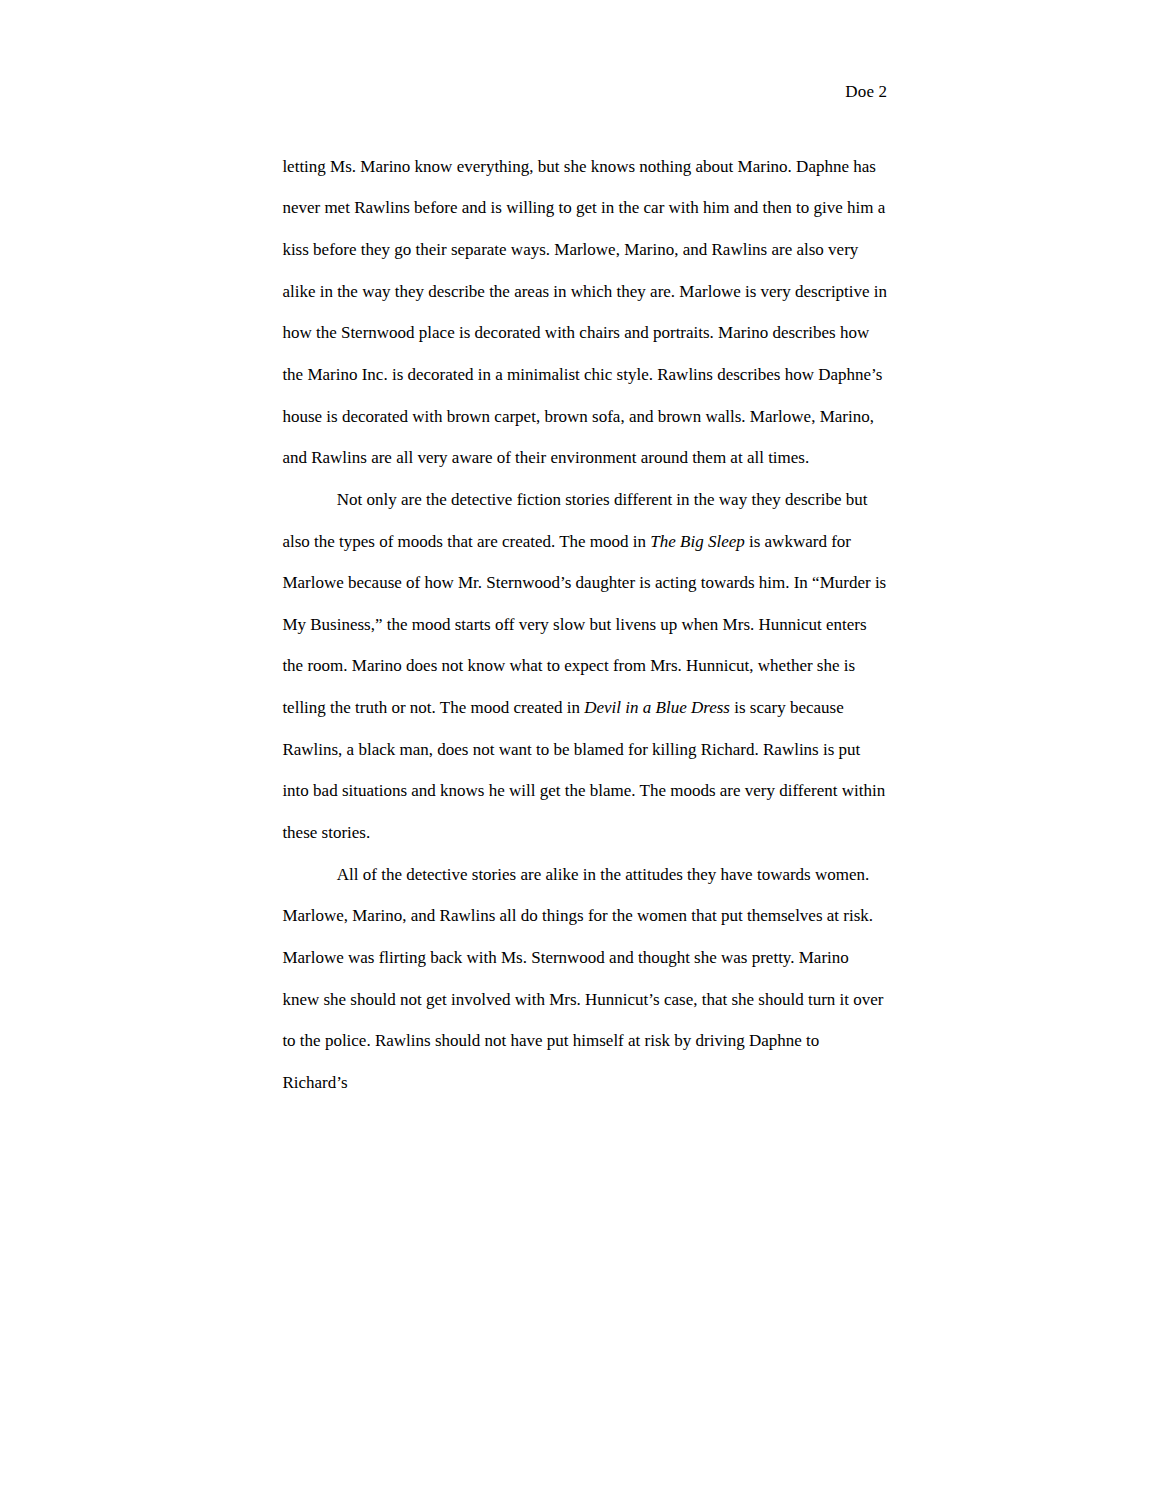Doe 2
letting Ms. Marino know everything, but she knows nothing about Marino. Daphne has never met Rawlins before and is willing to get in the car with him and then to give him a kiss before they go their separate ways. Marlowe, Marino, and Rawlins are also very alike in the way they describe the areas in which they are. Marlowe is very descriptive in how the Sternwood place is decorated with chairs and portraits. Marino describes how the Marino Inc. is decorated in a minimalist chic style. Rawlins describes how Daphne’s house is decorated with brown carpet, brown sofa, and brown walls. Marlowe, Marino, and Rawlins are all very aware of their environment around them at all times.
Not only are the detective fiction stories different in the way they describe but also the types of moods that are created. The mood in The Big Sleep is awkward for Marlowe because of how Mr. Sternwood’s daughter is acting towards him. In “Murder is My Business,” the mood starts off very slow but livens up when Mrs. Hunnicut enters the room. Marino does not know what to expect from Mrs. Hunnicut, whether she is telling the truth or not. The mood created in Devil in a Blue Dress is scary because Rawlins, a black man, does not want to be blamed for killing Richard. Rawlins is put into bad situations and knows he will get the blame. The moods are very different within these stories.
All of the detective stories are alike in the attitudes they have towards women. Marlowe, Marino, and Rawlins all do things for the women that put themselves at risk. Marlowe was flirting back with Ms. Sternwood and thought she was pretty. Marino knew she should not get involved with Mrs. Hunnicut’s case, that she should turn it over to the police. Rawlins should not have put himself at risk by driving Daphne to Richard’s